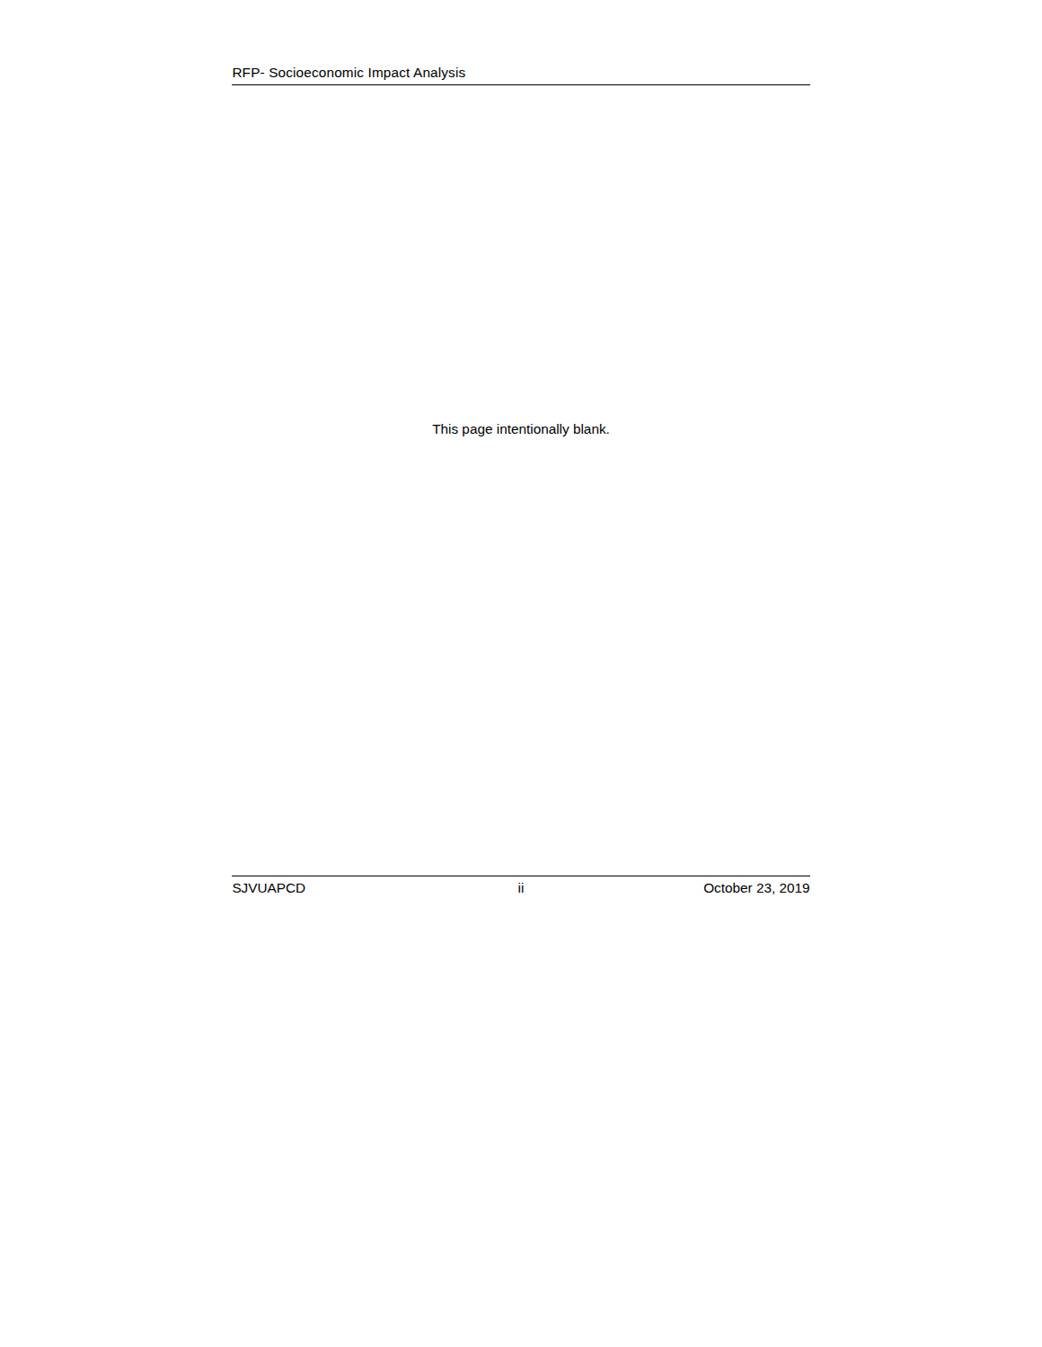RFP- Socioeconomic Impact Analysis
This page intentionally blank.
SJVUAPCD
ii
October 23, 2019